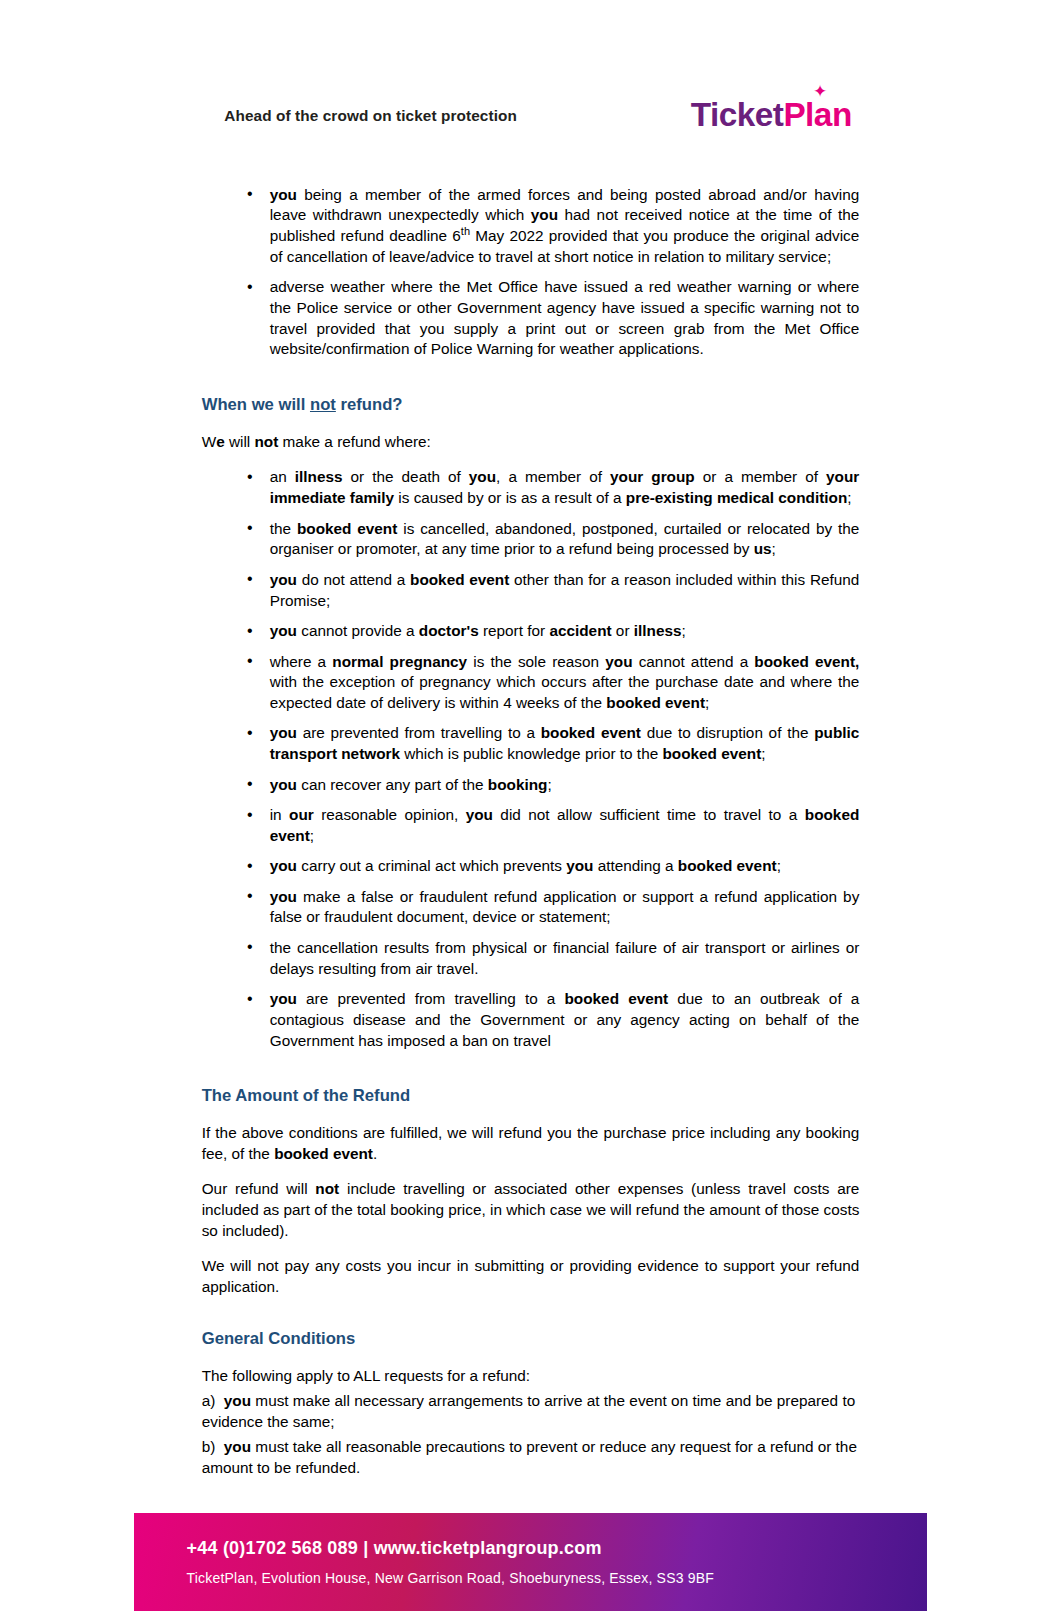Ahead of the crowd on ticket protection
✦ Ticket Plan
you being a member of the armed forces and being posted abroad and/or having leave withdrawn unexpectedly which you had not received notice at the time of the published refund deadline 6th May 2022 provided that you produce the original advice of cancellation of leave/advice to travel at short notice in relation to military service;
adverse weather where the Met Office have issued a red weather warning or where the Police service or other Government agency have issued a specific warning not to travel provided that you supply a print out or screen grab from the Met Office website/confirmation of Police Warning for weather applications.
When we will not refund?
We will not make a refund where:
an illness or the death of you, a member of your group or a member of your immediate family is caused by or is as a result of a pre-existing medical condition;
the booked event is cancelled, abandoned, postponed, curtailed or relocated by the organiser or promoter, at any time prior to a refund being processed by us;
you do not attend a booked event other than for a reason included within this Refund Promise;
you cannot provide a doctor's report for accident or illness;
where a normal pregnancy is the sole reason you cannot attend a booked event, with the exception of pregnancy which occurs after the purchase date and where the expected date of delivery is within 4 weeks of the booked event;
you are prevented from travelling to a booked event due to disruption of the public transport network which is public knowledge prior to the booked event;
you can recover any part of the booking;
in our reasonable opinion, you did not allow sufficient time to travel to a booked event;
you carry out a criminal act which prevents you attending a booked event;
you make a false or fraudulent refund application or support a refund application by false or fraudulent document, device or statement;
the cancellation results from physical or financial failure of air transport or airlines or delays resulting from air travel.
you are prevented from travelling to a booked event due to an outbreak of a contagious disease and the Government or any agency acting on behalf of the Government has imposed a ban on travel
The Amount of the Refund
If the above conditions are fulfilled, we will refund you the purchase price including any booking fee, of the booked event.
Our refund will not include travelling or associated other expenses (unless travel costs are included as part of the total booking price, in which case we will refund the amount of those costs so included).
We will not pay any costs you incur in submitting or providing evidence to support your refund application.
General Conditions
The following apply to ALL requests for a refund:
a) you must make all necessary arrangements to arrive at the event on time and be prepared to evidence the same;
b) you must take all reasonable precautions to prevent or reduce any request for a refund or the amount to be refunded.
+44 (0)1702 568 089 | www.ticketplangroup.com
TicketPlan, Evolution House, New Garrison Road, Shoeburyness, Essex, SS3 9BF